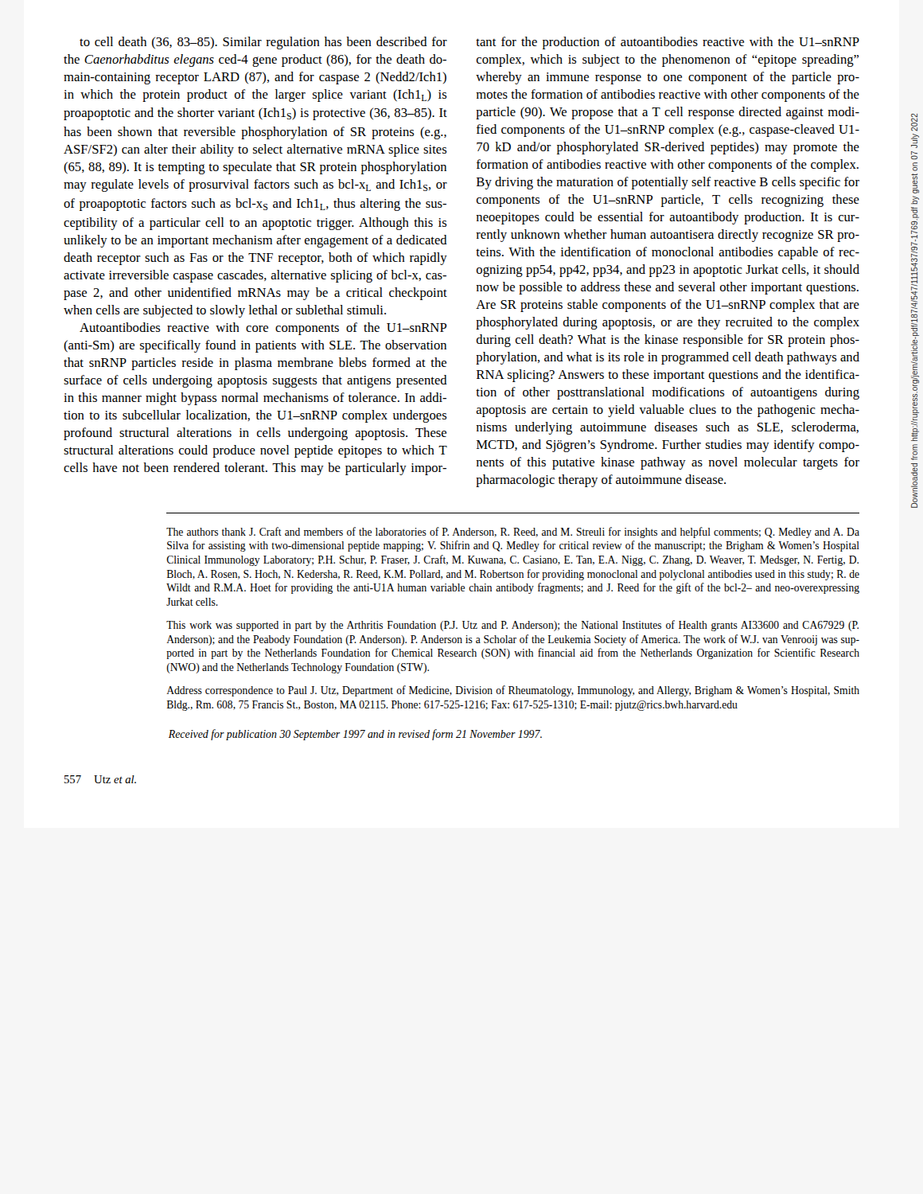Downloaded from http://rupress.org/jem/article-pdf/187/4/547/1115437/97-1769.pdf by guest on 07 July 2022
to cell death (36, 83–85). Similar regulation has been described for the Caenorhabditus elegans ced-4 gene product (86), for the death domain-containing receptor LARD (87), and for caspase 2 (Nedd2/Ich1) in which the protein product of the larger splice variant (Ich1L) is proapoptotic and the shorter variant (Ich1S) is protective (36, 83–85). It has been shown that reversible phosphorylation of SR proteins (e.g., ASF/SF2) can alter their ability to select alternative mRNA splice sites (65, 88, 89). It is tempting to speculate that SR protein phosphorylation may regulate levels of prosurvival factors such as bcl-xL and Ich1S, or of proapoptotic factors such as bcl-xS and Ich1L, thus altering the susceptibility of a particular cell to an apoptotic trigger. Although this is unlikely to be an important mechanism after engagement of a dedicated death receptor such as Fas or the TNF receptor, both of which rapidly activate irreversible caspase cascades, alternative splicing of bcl-x, caspase 2, and other unidentified mRNAs may be a critical checkpoint when cells are subjected to slowly lethal or sublethal stimuli.
Autoantibodies reactive with core components of the U1–snRNP (anti-Sm) are specifically found in patients with SLE. The observation that snRNP particles reside in plasma membrane blebs formed at the surface of cells undergoing apoptosis suggests that antigens presented in this manner might bypass normal mechanisms of tolerance. In addition to its subcellular localization, the U1–snRNP complex undergoes profound structural alterations in cells undergoing apoptosis. These structural alterations could produce novel peptide epitopes to which T cells have not been rendered tolerant. This may be particularly important for the production of autoantibodies reactive with the U1–snRNP complex, which is subject to the phenomenon of “epitope spreading” whereby an immune response to one component of the particle promotes the formation of antibodies reactive with other components of the particle (90). We propose that a T cell response directed against modified components of the U1–snRNP complex (e.g., caspase-cleaved U1-70 kD and/or phosphorylated SR-derived peptides) may promote the formation of antibodies reactive with other components of the complex. By driving the maturation of potentially self reactive B cells specific for components of the U1–snRNP particle, T cells recognizing these neoepitopes could be essential for autoantibody production. It is currently unknown whether human autoantisera directly recognize SR proteins. With the identification of monoclonal antibodies capable of recognizing pp54, pp42, pp34, and pp23 in apoptotic Jurkat cells, it should now be possible to address these and several other important questions. Are SR proteins stable components of the U1–snRNP complex that are phosphorylated during apoptosis, or are they recruited to the complex during cell death? What is the kinase responsible for SR protein phosphorylation, and what is its role in programmed cell death pathways and RNA splicing? Answers to these important questions and the identification of other posttranslational modifications of autoantigens during apoptosis are certain to yield valuable clues to the pathogenic mechanisms underlying autoimmune diseases such as SLE, scleroderma, MCTD, and Sjögren’s Syndrome. Further studies may identify components of this putative kinase pathway as novel molecular targets for pharmacologic therapy of autoimmune disease.
The authors thank J. Craft and members of the laboratories of P. Anderson, R. Reed, and M. Streuli for insights and helpful comments; Q. Medley and A. Da Silva for assisting with two-dimensional peptide mapping; V. Shifrin and Q. Medley for critical review of the manuscript; the Brigham & Women’s Hospital Clinical Immunology Laboratory; P.H. Schur, P. Fraser, J. Craft, M. Kuwana, C. Casiano, E. Tan, E.A. Nigg, C. Zhang, D. Weaver, T. Medsger, N. Fertig, D. Bloch, A. Rosen, S. Hoch, N. Kedersha, R. Reed, K.M. Pollard, and M. Robertson for providing monoclonal and polyclonal antibodies used in this study; R. de Wildt and R.M.A. Hoet for providing the anti-U1A human variable chain antibody fragments; and J. Reed for the gift of the bcl-2– and neo-overexpressing Jurkat cells.
This work was supported in part by the Arthritis Foundation (P.J. Utz and P. Anderson); the National Institutes of Health grants AI33600 and CA67929 (P. Anderson); and the Peabody Foundation (P. Anderson). P. Anderson is a Scholar of the Leukemia Society of America. The work of W.J. van Venrooij was supported in part by the Netherlands Foundation for Chemical Research (SON) with financial aid from the Netherlands Organization for Scientific Research (NWO) and the Netherlands Technology Foundation (STW).
Address correspondence to Paul J. Utz, Department of Medicine, Division of Rheumatology, Immunology, and Allergy, Brigham & Women’s Hospital, Smith Bldg., Rm. 608, 75 Francis St., Boston, MA 02115. Phone: 617-525-1216; Fax: 617-525-1310; E-mail: pjutz@rics.bwh.harvard.edu
Received for publication 30 September 1997 and in revised form 21 November 1997.
557 Utz et al.